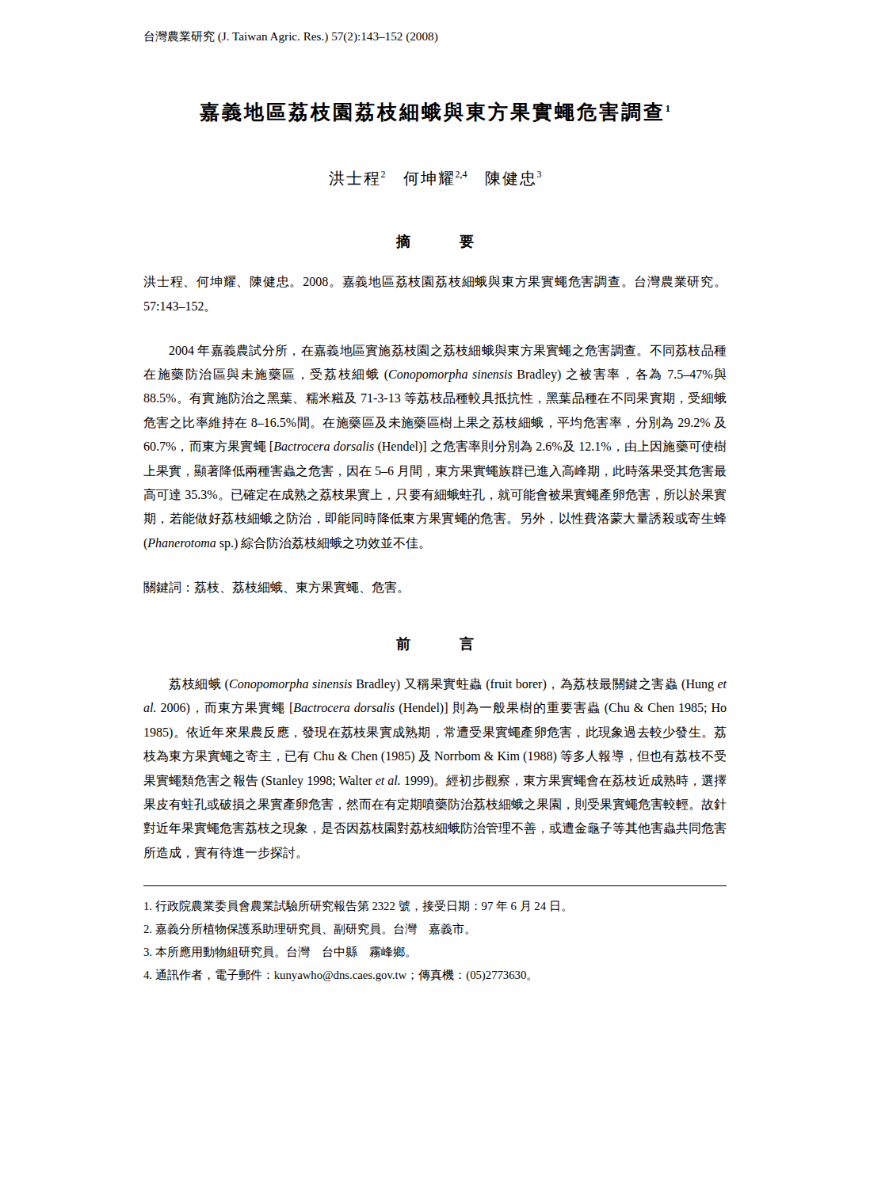台灣農業研究 (J. Taiwan Agric. Res.) 57(2):143–152 (2008)
嘉義地區荔枝園荔枝細蛾與東方果實蠅危害調查1
洪士程2　何坤耀2,4　陳健忠3
摘　要
洪士程、何坤耀、陳健忠。2008。嘉義地區荔枝園荔枝細蛾與東方果實蠅危害調查。台灣農業研究。57:143–152。
2004 年嘉義農試分所，在嘉義地區實施荔枝園之荔枝細蛾與東方果實蠅之危害調查。不同荔枝品種在施藥防治區與未施藥區，受荔枝細蛾 (Conopomorpha sinensis Bradley) 之被害率，各為 7.5–47%與 88.5%。有實施防治之黑葉、糯米糍及 71-3-13 等荔枝品種較具抵抗性，黑葉品種在不同果實期，受細蛾危害之比率維持在 8–16.5%間。在施藥區及未施藥區樹上果之荔枝細蛾，平均危害率，分別為 29.2% 及 60.7%，而東方果實蠅 [Bactrocera dorsalis (Hendel)] 之危害率則分別為 2.6%及 12.1%，由上因施藥可使樹上果實，顯著降低兩種害蟲之危害，因在 5–6 月間，東方果實蠅族群已進入高峰期，此時落果受其危害最高可達 35.3%。已確定在成熟之荔枝果實上，只要有細蛾蛀孔，就可能會被果實蠅產卵危害，所以於果實期，若能做好荔枝細蛾之防治，即能同時降低東方果實蠅的危害。另外，以性費洛蒙大量誘殺或寄生蜂 (Phanerotoma sp.) 綜合防治荔枝細蛾之功效並不佳。
關鍵詞：荔枝、荔枝細蛾、東方果實蠅、危害。
前　言
荔枝細蛾 (Conopomorpha sinensis Bradley) 又稱果實蛀蟲 (fruit borer)，為荔枝最關鍵之害蟲 (Hung et al. 2006)，而東方果實蠅 [Bactrocera dorsalis (Hendel)] 則為一般果樹的重要害蟲 (Chu & Chen 1985; Ho 1985)。依近年來果農反應，發現在荔枝果實成熟期，常遭受果實蠅產卵危害，此現象過去較少發生。荔枝為東方果實蠅之寄主，已有 Chu & Chen (1985) 及 Norrbom & Kim (1988) 等多人報導，但也有荔枝不受果實蠅類危害之報告 (Stanley 1998; Walter et al. 1999)。經初步觀察，東方果實蠅會在荔枝近成熟時，選擇果皮有蛀孔或破損之果實產卵危害，然而在有定期噴藥防治荔枝細蛾之果園，則受果實蠅危害較輕。故針對近年果實蠅危害荔枝之現象，是否因荔枝園對荔枝細蛾防治管理不善，或遭金龜子等其他害蟲共同危害所造成，實有待進一步探討。
行政院農業委員會農業試驗所研究報告第 2322 號，接受日期：97 年 6 月 24 日。
嘉義分所植物保護系助理研究員、副研究員。台灣　嘉義市。
本所應用動物組研究員。台灣　台中縣　霧峰鄉。
通訊作者，電子郵件：kunyawho@dns.caes.gov.tw；傳真機：(05)2773630。